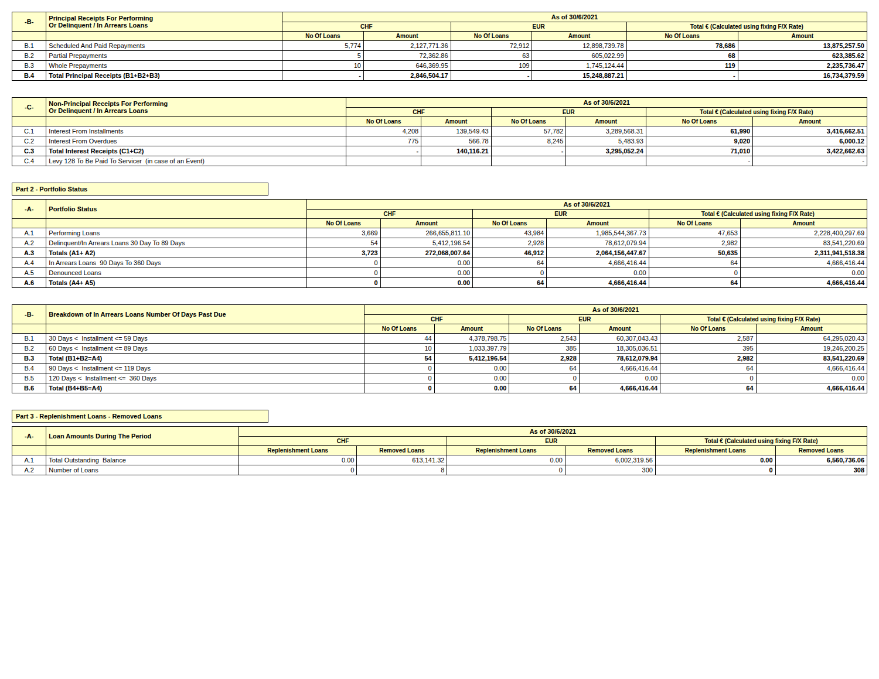| -B- | Principal Receipts For Performing Or Delinquent / In Arrears Loans | As of 30/6/2021 |
| CHF | EUR | Total € (Calculated using fixing F/X Rate) |
| | | No Of Loans | Amount | No Of Loans | Amount | No Of Loans | Amount |
| B.1 | Scheduled And Paid Repayments | 5,774 | 2,127,771.36 | 72,912 | 12,898,739.78 | 78,686 | 13,875,257.50 |
| B.2 | Partial Prepayments | 5 | 72,362.86 | 63 | 605,022.99 | 68 | 623,385.62 |
| B.3 | Whole Prepayments | 10 | 646,369.95 | 109 | 1,745,124.44 | 119 | 2,235,736.47 |
| B.4 | Total Principal Receipts (B1+B2+B3) | - | 2,846,504.17 | - | 15,248,887.21 | - | 16,734,379.59 |
| -C- | Non-Principal Receipts For Performing Or Delinquent / In Arrears Loans | As of 30/6/2021 |
| CHF | EUR | Total € (Calculated using fixing F/X Rate) |
| | | No Of Loans | Amount | No Of Loans | Amount | No Of Loans | Amount |
| C.1 | Interest From Installments | 4,208 | 139,549.43 | 57,782 | 3,289,568.31 | 61,990 | 3,416,662.51 |
| C.2 | Interest From Overdues | 775 | 566.78 | 8,245 | 5,483.93 | 9,020 | 6,000.12 |
| C.3 | Total Interest Receipts (C1+C2) | - | 140,116.21 | - | 3,295,052.24 | 71,010 | 3,422,662.63 |
| C.4 | Levy 128 To Be Paid To Servicer (in case of an Event) | | | | | - | - |
Part 2 - Portfolio Status
| -A- | Portfolio Status | As of 30/6/2021 |
| CHF | EUR | Total € (Calculated using fixing F/X Rate) |
| | | No Of Loans | Amount | No Of Loans | Amount | No Of Loans | Amount |
| A.1 | Performing Loans | 3,669 | 266,655,811.10 | 43,984 | 1,985,544,367.73 | 47,653 | 2,228,400,297.69 |
| A.2 | Delinquent/In Arrears Loans 30 Day To 89 Days | 54 | 5,412,196.54 | 2,928 | 78,612,079.94 | 2,982 | 83,541,220.69 |
| A.3 | Totals (A1+ A2) | 3,723 | 272,068,007.64 | 46,912 | 2,064,156,447.67 | 50,635 | 2,311,941,518.38 |
| A.4 | In Arrears Loans 90 Days To 360 Days | 0 | 0.00 | 64 | 4,666,416.44 | 64 | 4,666,416.44 |
| A.5 | Denounced Loans | 0 | 0.00 | 0 | 0.00 | 0 | 0.00 |
| A.6 | Totals (A4+ A5) | 0 | 0.00 | 64 | 4,666,416.44 | 64 | 4,666,416.44 |
| -B- | Breakdown of In Arrears Loans Number Of Days Past Due | As of 30/6/2021 |
| CHF | EUR | Total € (Calculated using fixing F/X Rate) |
| | | No Of Loans | Amount | No Of Loans | Amount | No Of Loans | Amount |
| B.1 | 30 Days < Installment <= 59 Days | 44 | 4,378,798.75 | 2,543 | 60,307,043.43 | 2,587 | 64,295,020.43 |
| B.2 | 60 Days < Installment <= 89 Days | 10 | 1,033,397.79 | 385 | 18,305,036.51 | 395 | 19,246,200.25 |
| B.3 | Total (B1+B2=A4) | 54 | 5,412,196.54 | 2,928 | 78,612,079.94 | 2,982 | 83,541,220.69 |
| B.4 | 90 Days < Installment <= 119 Days | 0 | 0.00 | 64 | 4,666,416.44 | 64 | 4,666,416.44 |
| B.5 | 120 Days < Installment <= 360 Days | 0 | 0.00 | 0 | 0.00 | 0 | 0.00 |
| B.6 | Total (B4+B5=A4) | 0 | 0.00 | 64 | 4,666,416.44 | 64 | 4,666,416.44 |
Part 3 - Replenishment Loans - Removed Loans
| -A- | Loan Amounts During The Period | As of 30/6/2021 |
| CHF | EUR | Total € (Calculated using fixing F/X Rate) |
| | | Replenishment Loans | Removed Loans | Replenishment Loans | Removed Loans | Replenishment Loans | Removed Loans |
| A.1 | Total Outstanding Balance | 0.00 | 613,141.32 | 0.00 | 6,002,319.56 | 0.00 | 6,560,736.06 |
| A.2 | Number of Loans | 0 | 8 | 0 | 300 | 0 | 308 |